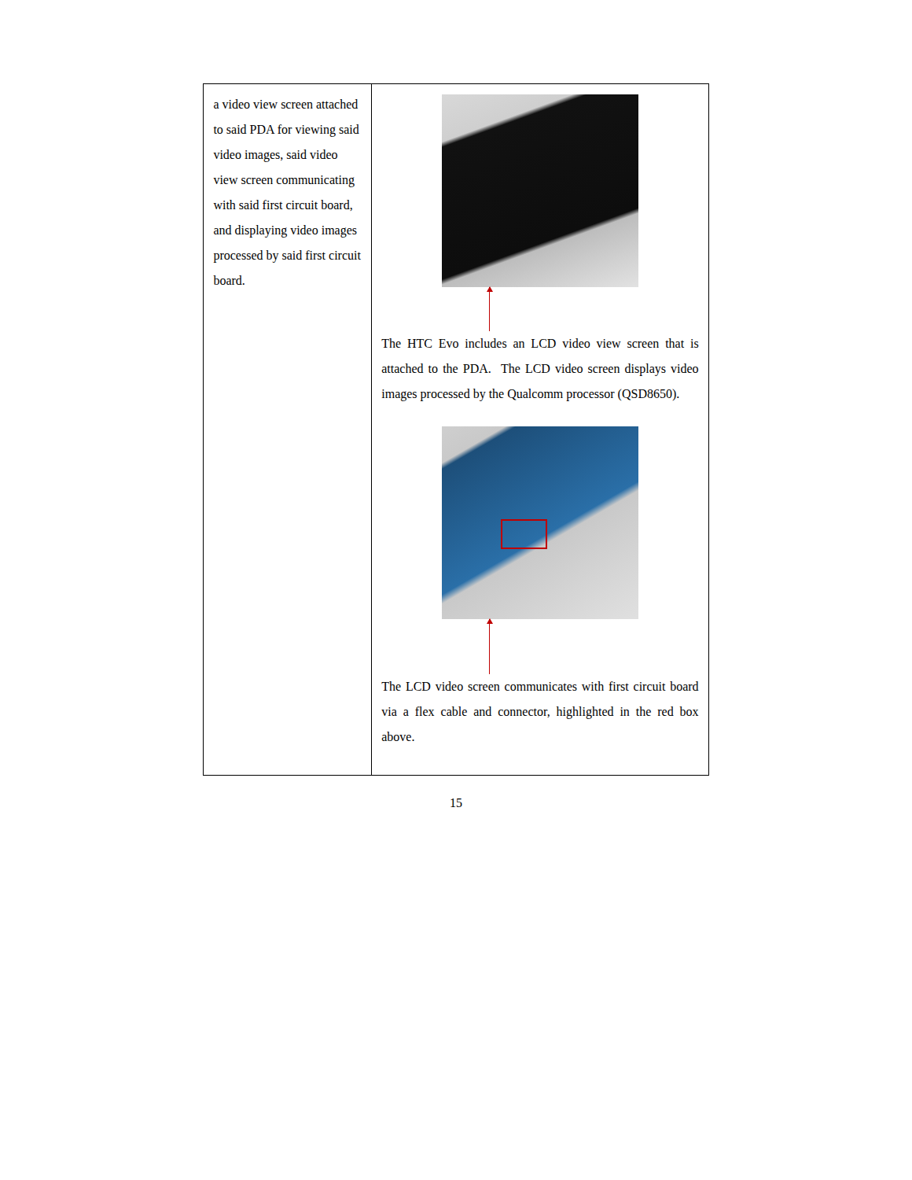| a video view screen attached to said PDA for viewing said video images, said video view screen communicating with said first circuit board, and displaying video images processed by said first circuit board. | The HTC Evo includes an LCD video view screen that is attached to the PDA. The LCD video screen displays video images processed by the Qualcomm processor (QSD8650). The LCD video screen communicates with first circuit board via a flex cable and connector, highlighted in the red box above. |
15